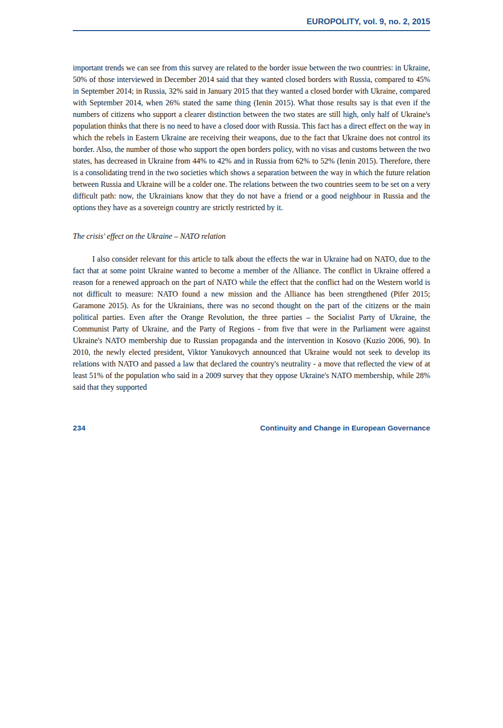EUROPOLITY, vol. 9, no. 2, 2015
important trends we can see from this survey are related to the border issue between the two countries: in Ukraine, 50% of those interviewed in December 2014 said that they wanted closed borders with Russia, compared to 45% in September 2014; in Russia, 32% said in January 2015 that they wanted a closed border with Ukraine, compared with September 2014, when 26% stated the same thing (Ienin 2015). What those results say is that even if the numbers of citizens who support a clearer distinction between the two states are still high, only half of Ukraine's population thinks that there is no need to have a closed door with Russia. This fact has a direct effect on the way in which the rebels in Eastern Ukraine are receiving their weapons, due to the fact that Ukraine does not control its border. Also, the number of those who support the open borders policy, with no visas and customs between the two states, has decreased in Ukraine from 44% to 42% and in Russia from 62% to 52% (Ienin 2015). Therefore, there is a consolidating trend in the two societies which shows a separation between the way in which the future relation between Russia and Ukraine will be a colder one. The relations between the two countries seem to be set on a very difficult path: now, the Ukrainians know that they do not have a friend or a good neighbour in Russia and the options they have as a sovereign country are strictly restricted by it.
The crisis' effect on the Ukraine – NATO relation
I also consider relevant for this article to talk about the effects the war in Ukraine had on NATO, due to the fact that at some point Ukraine wanted to become a member of the Alliance. The conflict in Ukraine offered a reason for a renewed approach on the part of NATO while the effect that the conflict had on the Western world is not difficult to measure: NATO found a new mission and the Alliance has been strengthened (Pifer 2015; Garamone 2015). As for the Ukrainians, there was no second thought on the part of the citizens or the main political parties. Even after the Orange Revolution, the three parties – the Socialist Party of Ukraine, the Communist Party of Ukraine, and the Party of Regions - from five that were in the Parliament were against Ukraine's NATO membership due to Russian propaganda and the intervention in Kosovo (Kuzio 2006, 90). In 2010, the newly elected president, Viktor Yanukovych announced that Ukraine would not seek to develop its relations with NATO and passed a law that declared the country's neutrality - a move that reflected the view of at least 51% of the population who said in a 2009 survey that they oppose Ukraine's NATO membership, while 28% said that they supported
234 Continuity and Change in European Governance